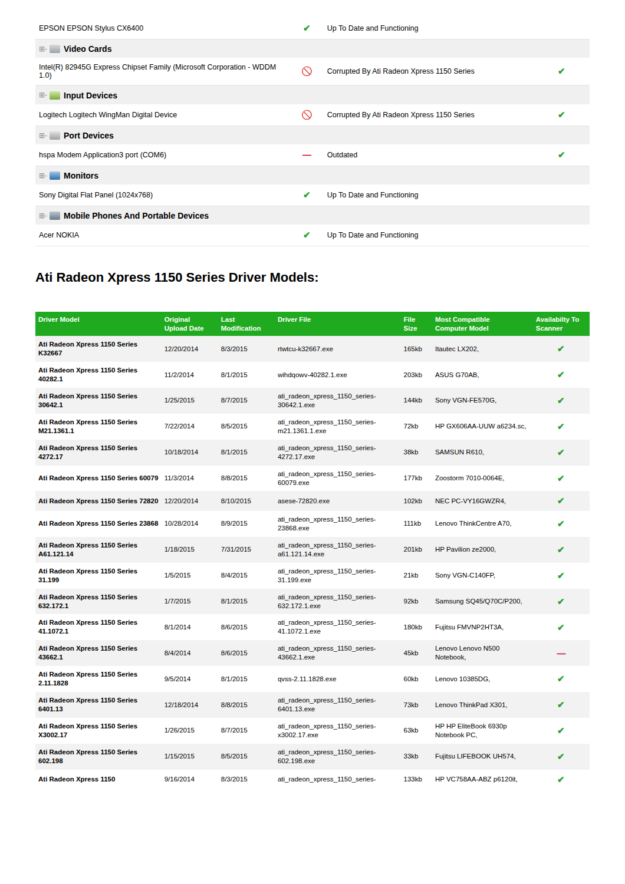| EPSON EPSON Stylus CX6400 | ✔ | Up To Date and Functioning | |
| ⊞- Video Cards |
| Intel(R) 82945G Express Chipset Family (Microsoft Corporation - WDDM 1.0) | 🚫 | Corrupted By Ati Radeon Xpress 1150 Series | ✔ |
| ⊞- Input Devices |
| Logitech Logitech WingMan Digital Device | 🚫 | Corrupted By Ati Radeon Xpress 1150 Series | ✔ |
| ⊞- Port Devices |
| hspa Modem Application3 port (COM6) | — | Outdated | ✔ |
| ⊞- Monitors |
| Sony Digital Flat Panel (1024x768) | ✔ | Up To Date and Functioning | |
| ⊞- Mobile Phones And Portable Devices |
| Acer NOKIA | ✔ | Up To Date and Functioning | |
Ati Radeon Xpress 1150 Series Driver Models:
| Driver Model | Original Upload Date | Last Modification | Driver File | File Size | Most Compatible Computer Model | Availabilty To Scanner |
| --- | --- | --- | --- | --- | --- | --- |
| Ati Radeon Xpress 1150 Series K32667 | 12/20/2014 | 8/3/2015 | rtwtcu-k32667.exe | 165kb | Itautec LX202, | ✔ |
| Ati Radeon Xpress 1150 Series 40282.1 | 11/2/2014 | 8/1/2015 | wihdqowv-40282.1.exe | 203kb | ASUS G70AB, | ✔ |
| Ati Radeon Xpress 1150 Series 30642.1 | 1/25/2015 | 8/7/2015 | ati_radeon_xpress_1150_series-30642.1.exe | 144kb | Sony VGN-FE570G, | ✔ |
| Ati Radeon Xpress 1150 Series M21.1361.1 | 7/22/2014 | 8/5/2015 | ati_radeon_xpress_1150_series-m21.1361.1.exe | 72kb | HP GX606AA-UUW a6234.sc, | ✔ |
| Ati Radeon Xpress 1150 Series 4272.17 | 10/18/2014 | 8/1/2015 | ati_radeon_xpress_1150_series-4272.17.exe | 38kb | SAMSUN R610, | ✔ |
| Ati Radeon Xpress 1150 Series 60079 | 11/3/2014 | 8/8/2015 | ati_radeon_xpress_1150_series-60079.exe | 177kb | Zoostorm 7010-0064E, | ✔ |
| Ati Radeon Xpress 1150 Series 72820 | 12/20/2014 | 8/10/2015 | asese-72820.exe | 102kb | NEC PC-VY16GWZR4, | ✔ |
| Ati Radeon Xpress 1150 Series 23868 | 10/28/2014 | 8/9/2015 | ati_radeon_xpress_1150_series-23868.exe | 111kb | Lenovo ThinkCentre A70, | ✔ |
| Ati Radeon Xpress 1150 Series A61.121.14 | 1/18/2015 | 7/31/2015 | ati_radeon_xpress_1150_series-a61.121.14.exe | 201kb | HP Pavilion ze2000, | ✔ |
| Ati Radeon Xpress 1150 Series 31.199 | 1/5/2015 | 8/4/2015 | ati_radeon_xpress_1150_series-31.199.exe | 21kb | Sony VGN-C140FP, | ✔ |
| Ati Radeon Xpress 1150 Series 632.172.1 | 1/7/2015 | 8/1/2015 | ati_radeon_xpress_1150_series-632.172.1.exe | 92kb | Samsung SQ45/Q70C/P200, | ✔ |
| Ati Radeon Xpress 1150 Series 41.1072.1 | 8/1/2014 | 8/6/2015 | ati_radeon_xpress_1150_series-41.1072.1.exe | 180kb | Fujitsu FMVNP2HT3A, | ✔ |
| Ati Radeon Xpress 1150 Series 43662.1 | 8/4/2014 | 8/6/2015 | ati_radeon_xpress_1150_series-43662.1.exe | 45kb | Lenovo Lenovo N500 Notebook, | — |
| Ati Radeon Xpress 1150 Series 2.11.1828 | 9/5/2014 | 8/1/2015 | qvss-2.11.1828.exe | 60kb | Lenovo 10385DG, | ✔ |
| Ati Radeon Xpress 1150 Series 6401.13 | 12/18/2014 | 8/8/2015 | ati_radeon_xpress_1150_series-6401.13.exe | 73kb | Lenovo ThinkPad X301, | ✔ |
| Ati Radeon Xpress 1150 Series X3002.17 | 1/26/2015 | 8/7/2015 | ati_radeon_xpress_1150_series-x3002.17.exe | 63kb | HP HP EliteBook 6930p Notebook PC, | ✔ |
| Ati Radeon Xpress 1150 Series 602.198 | 1/15/2015 | 8/5/2015 | ati_radeon_xpress_1150_series-602.198.exe | 33kb | Fujitsu LIFEBOOK UH574, | ✔ |
| Ati Radeon Xpress 1150 | 9/16/2014 | 8/3/2015 | ati_radeon_xpress_1150_series- | 133kb | HP VC758AA-ABZ p6120it, | ✔ |